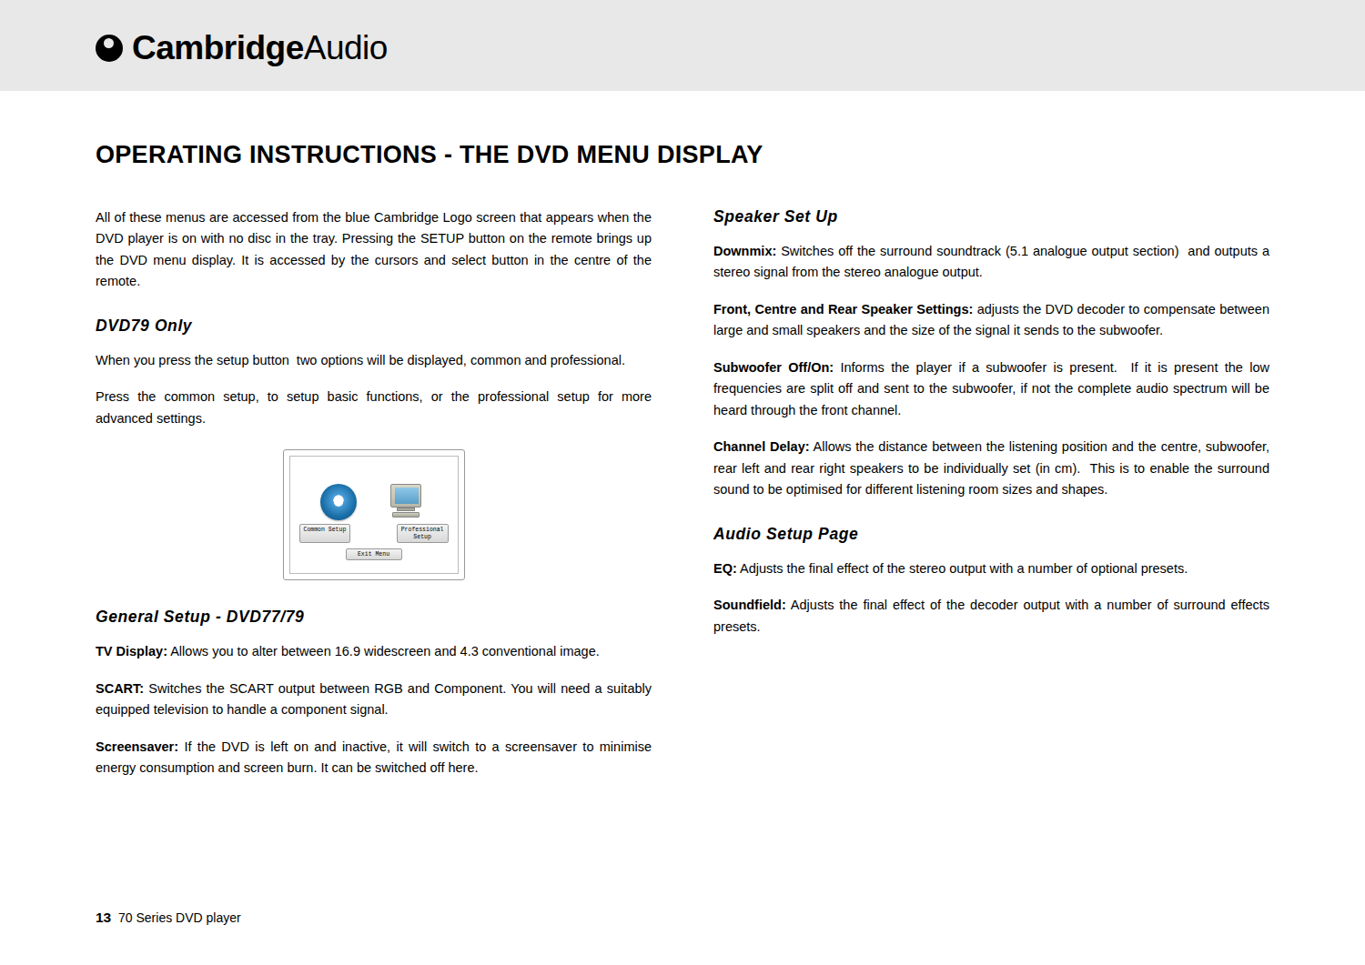CambridgeAudio
OPERATING INSTRUCTIONS - THE DVD MENU DISPLAY
All of these menus are accessed from the blue Cambridge Logo screen that appears when the DVD player is on with no disc in the tray. Pressing the SETUP button on the remote brings up the DVD menu display. It is accessed by the cursors and select button in the centre of the remote.
DVD79 Only
When you press the setup button two options will be displayed, common and professional.
Press the common setup, to setup basic functions, or the professional setup for more advanced settings.
Common Setup
Professional
Setup
Exit Menu
General Setup - DVD77/79
TV Display: Allows you to alter between 16.9 widescreen and 4.3 conventional image.
SCART: Switches the SCART output between RGB and Component. You will need a suitably equipped television to handle a component signal.
Screensaver: If the DVD is left on and inactive, it will switch to a screensaver to minimise energy consumption and screen burn. It can be switched off here.
Speaker Set Up
Downmix: Switches off the surround soundtrack (5.1 analogue output section) and outputs a stereo signal from the stereo analogue output.
Front, Centre and Rear Speaker Settings: adjusts the DVD decoder to compensate between large and small speakers and the size of the signal it sends to the subwoofer.
Subwoofer Off/On: Informs the player if a subwoofer is present. If it is present the low frequencies are split off and sent to the subwoofer, if not the complete audio spectrum will be heard through the front channel.
Channel Delay: Allows the distance between the listening position and the centre, subwoofer, rear left and rear right speakers to be individually set (in cm). This is to enable the surround sound to be optimised for different listening room sizes and shapes.
Audio Setup Page
EQ: Adjusts the final effect of the stereo output with a number of optional presets.
Soundfield: Adjusts the final effect of the decoder output with a number of surround effects presets.
13 70 Series DVD player